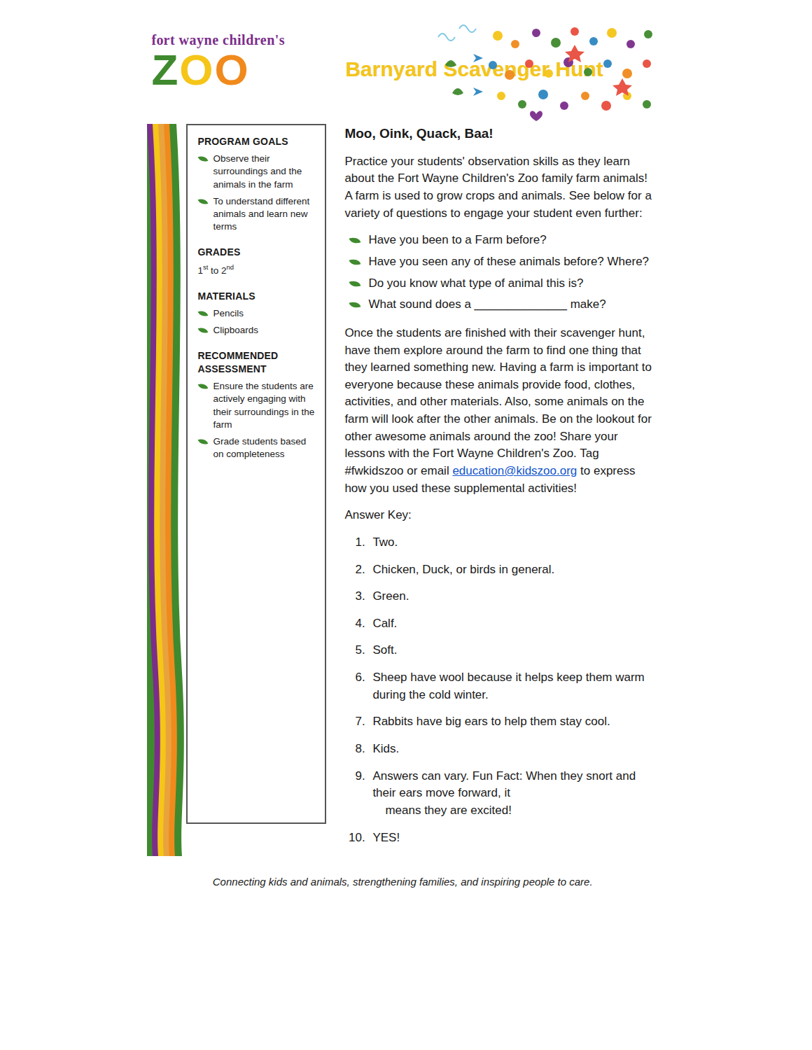fort wayne children's
ZOO
Barnyard Scavenger Hunt
PROGRAM GOALS
Observe their surroundings and the animals in the farm
To understand different animals and learn new terms
GRADES
1st to 2nd
MATERIALS
Pencils
Clipboards
RECOMMENDED ASSESSMENT
Ensure the students are actively engaging with their surroundings in the farm
Grade students based on completeness
Moo, Oink, Quack, Baa!
Practice your students' observation skills as they learn about the Fort Wayne Children's Zoo family farm animals! A farm is used to grow crops and animals. See below for a variety of questions to engage your student even further:
Have you been to a Farm before?
Have you seen any of these animals before? Where?
Do you know what type of animal this is?
What sound does a ______________ make?
Once the students are finished with their scavenger hunt, have them explore around the farm to find one thing that they learned something new. Having a farm is important to everyone because these animals provide food, clothes, activities, and other materials. Also, some animals on the farm will look after the other animals. Be on the lookout for other awesome animals around the zoo! Share your lessons with the Fort Wayne Children's Zoo. Tag #fwkidszoo or email education@kidszoo.org to express how you used these supplemental activities!
Answer Key:
Two.
Chicken, Duck, or birds in general.
Green.
Calf.
Soft.
Sheep have wool because it helps keep them warm during the cold winter.
Rabbits have big ears to help them stay cool.
Kids.
Answers can vary. Fun Fact: When they snort and their ears move forward, it means they are excited!
YES!
Connecting kids and animals, strengthening families, and inspiring people to care.